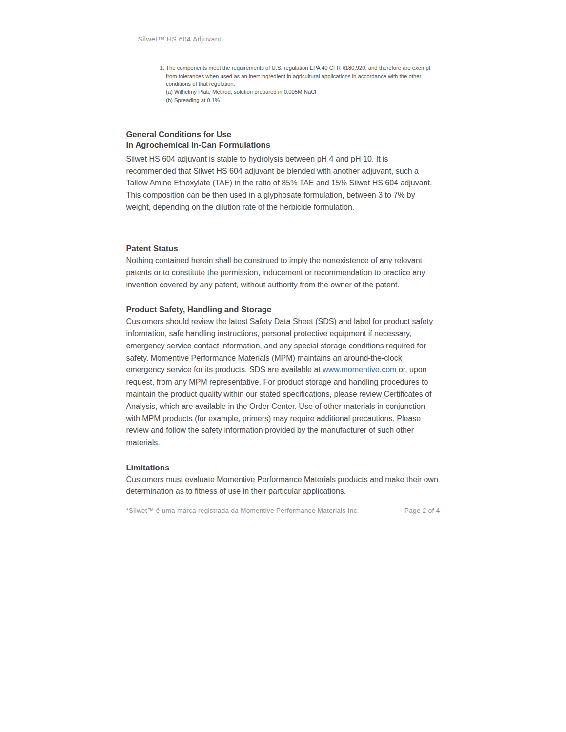Silwet™ HS 604 Adjuvant
The components meet the requirements of U.S. regulation EPA 40 CFR §180.920, and therefore are exempt from tolerances when used as an inert ingredient in agricultural applications in accordance with the other conditions of that regulation.
(a) Wilhelmy Plate Method; solution prepared in 0.005M NaCl
(b) Spreading at 0.1%
General Conditions for Use
In Agrochemical In-Can Formulations
Silwet HS 604 adjuvant is stable to hydrolysis between pH 4 and pH 10. It is recommended that Silwet HS 604 adjuvant be blended with another adjuvant, such a Tallow Amine Ethoxylate (TAE) in the ratio of 85% TAE and 15% Silwet HS 604 adjuvant. This composition can be then used in a glyphosate formulation, between 3 to 7% by weight, depending on the dilution rate of the herbicide formulation.
Patent Status
Nothing contained herein shall be construed to imply the nonexistence of any relevant patents or to constitute the permission, inducement or recommendation to practice any invention covered by any patent, without authority from the owner of the patent.
Product Safety, Handling and Storage
Customers should review the latest Safety Data Sheet (SDS) and label for product safety information, safe handling instructions, personal protective equipment if necessary, emergency service contact information, and any special storage conditions required for safety. Momentive Performance Materials (MPM) maintains an around-the-clock emergency service for its products. SDS are available at www.momentive.com or, upon request, from any MPM representative. For product storage and handling procedures to maintain the product quality within our stated specifications, please review Certificates of Analysis, which are available in the Order Center. Use of other materials in conjunction with MPM products (for example, primers) may require additional precautions. Please review and follow the safety information provided by the manufacturer of such other materials.
Limitations
Customers must evaluate Momentive Performance Materials products and make their own determination as to fitness of use in their particular applications.
*Silwet™ é uma marca registrada da Momentive Performance Materials Inc.
Page 2 of 4